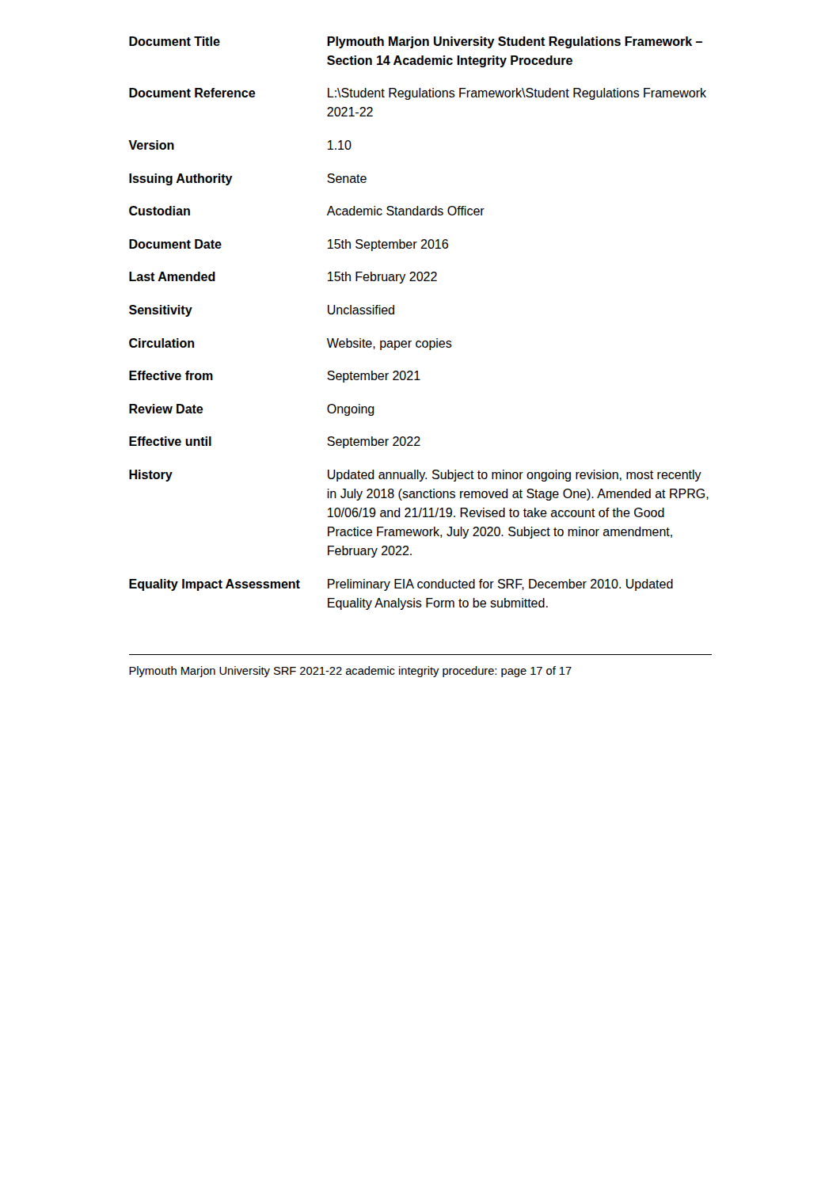| Document Title | Plymouth Marjon University Student Regulations Framework – Section 14 Academic Integrity Procedure |
| Document Reference | L:\Student Regulations Framework\Student Regulations Framework 2021-22 |
| Version | 1.10 |
| Issuing Authority | Senate |
| Custodian | Academic Standards Officer |
| Document Date | 15th September 2016 |
| Last Amended | 15th February 2022 |
| Sensitivity | Unclassified |
| Circulation | Website, paper copies |
| Effective from | September 2021 |
| Review Date | Ongoing |
| Effective until | September 2022 |
| History | Updated annually. Subject to minor ongoing revision, most recently in July 2018 (sanctions removed at Stage One). Amended at RPRG, 10/06/19 and 21/11/19. Revised to take account of the Good Practice Framework, July 2020. Subject to minor amendment, February 2022. |
| Equality Impact Assessment | Preliminary EIA conducted for SRF, December 2010. Updated Equality Analysis Form to be submitted. |
Plymouth Marjon University SRF 2021-22 academic integrity procedure: page 17 of 17